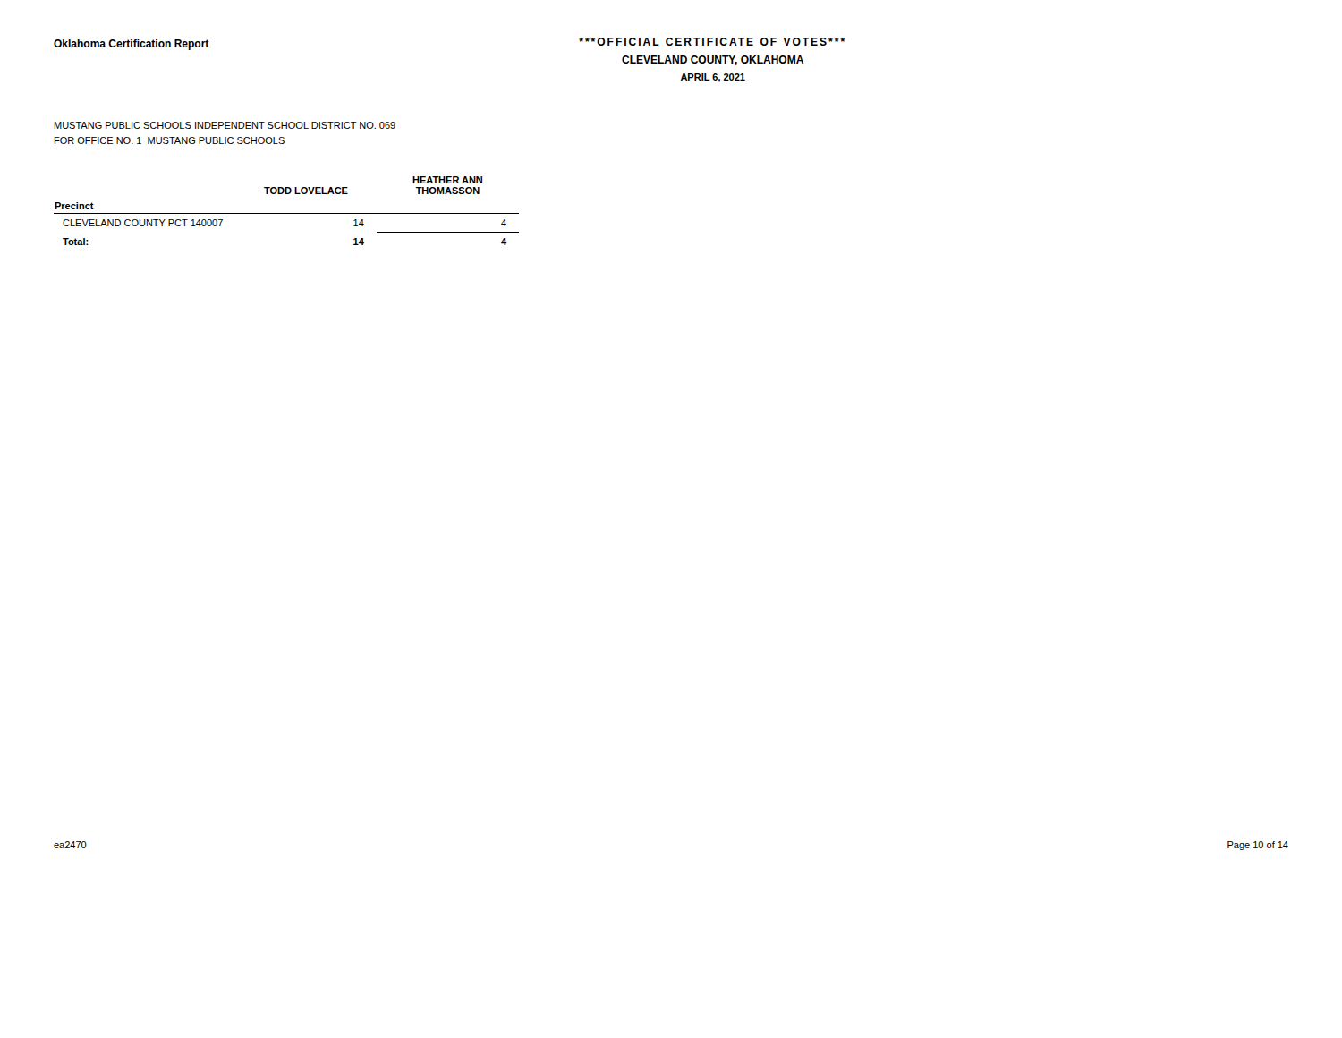Oklahoma Certification Report
***OFFICIAL CERTIFICATE OF VOTES***
CLEVELAND COUNTY, OKLAHOMA
APRIL 6, 2021
MUSTANG PUBLIC SCHOOLS INDEPENDENT SCHOOL DISTRICT NO. 069
FOR OFFICE NO. 1 MUSTANG PUBLIC SCHOOLS
| | TODD LOVELACE | HEATHER ANN THOMASSON |
| --- | --- | --- |
| Precinct | | |
| CLEVELAND COUNTY PCT 140007 | 14 | 4 |
| Total: | 14 | 4 |
ea2470
Page 10 of 14